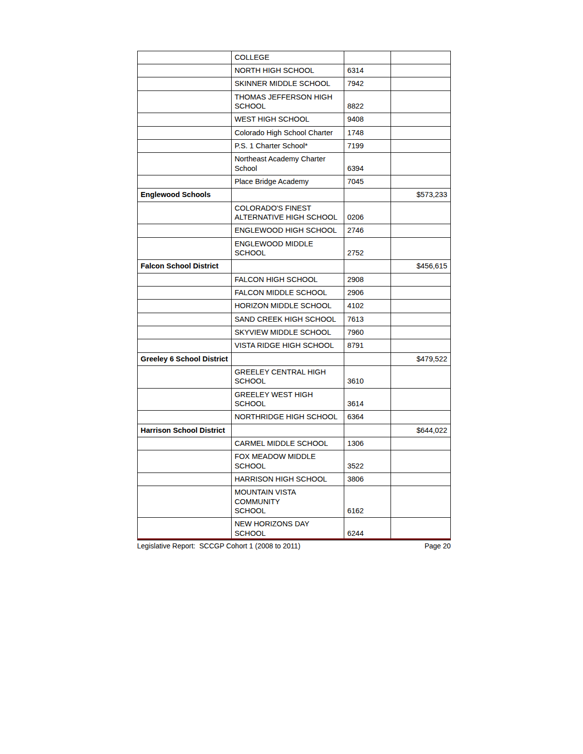| | COLLEGE | | |
| | NORTH HIGH SCHOOL | 6314 | |
| | SKINNER MIDDLE SCHOOL | 7942 | |
| | THOMAS JEFFERSON HIGH SCHOOL | 8822 | |
| | WEST HIGH SCHOOL | 9408 | |
| | Colorado High School Charter | 1748 | |
| | P.S. 1 Charter School* | 7199 | |
| | Northeast Academy Charter School | 6394 | |
| | Place Bridge Academy | 7045 | |
| Englewood Schools | | | $573,233 |
| | COLORADO'S FINEST ALTERNATIVE HIGH SCHOOL | 0206 | |
| | ENGLEWOOD HIGH SCHOOL | 2746 | |
| | ENGLEWOOD MIDDLE SCHOOL | 2752 | |
| Falcon School District | | | $456,615 |
| | FALCON HIGH SCHOOL | 2908 | |
| | FALCON MIDDLE SCHOOL | 2906 | |
| | HORIZON MIDDLE SCHOOL | 4102 | |
| | SAND CREEK HIGH SCHOOL | 7613 | |
| | SKYVIEW MIDDLE SCHOOL | 7960 | |
| | VISTA RIDGE HIGH SCHOOL | 8791 | |
| Greeley 6 School District | | | $479,522 |
| | GREELEY CENTRAL HIGH SCHOOL | 3610 | |
| | GREELEY WEST HIGH SCHOOL | 3614 | |
| | NORTHRIDGE HIGH SCHOOL | 6364 | |
| Harrison School District | | | $644,022 |
| | CARMEL MIDDLE SCHOOL | 1306 | |
| | FOX MEADOW MIDDLE SCHOOL | 3522 | |
| | HARRISON HIGH SCHOOL | 3806 | |
| | MOUNTAIN VISTA COMMUNITY SCHOOL | 6162 | |
| | NEW HORIZONS DAY SCHOOL | 6244 | |
Legislative Report: SCCGP Cohort 1 (2008 to 2011)
Page 20